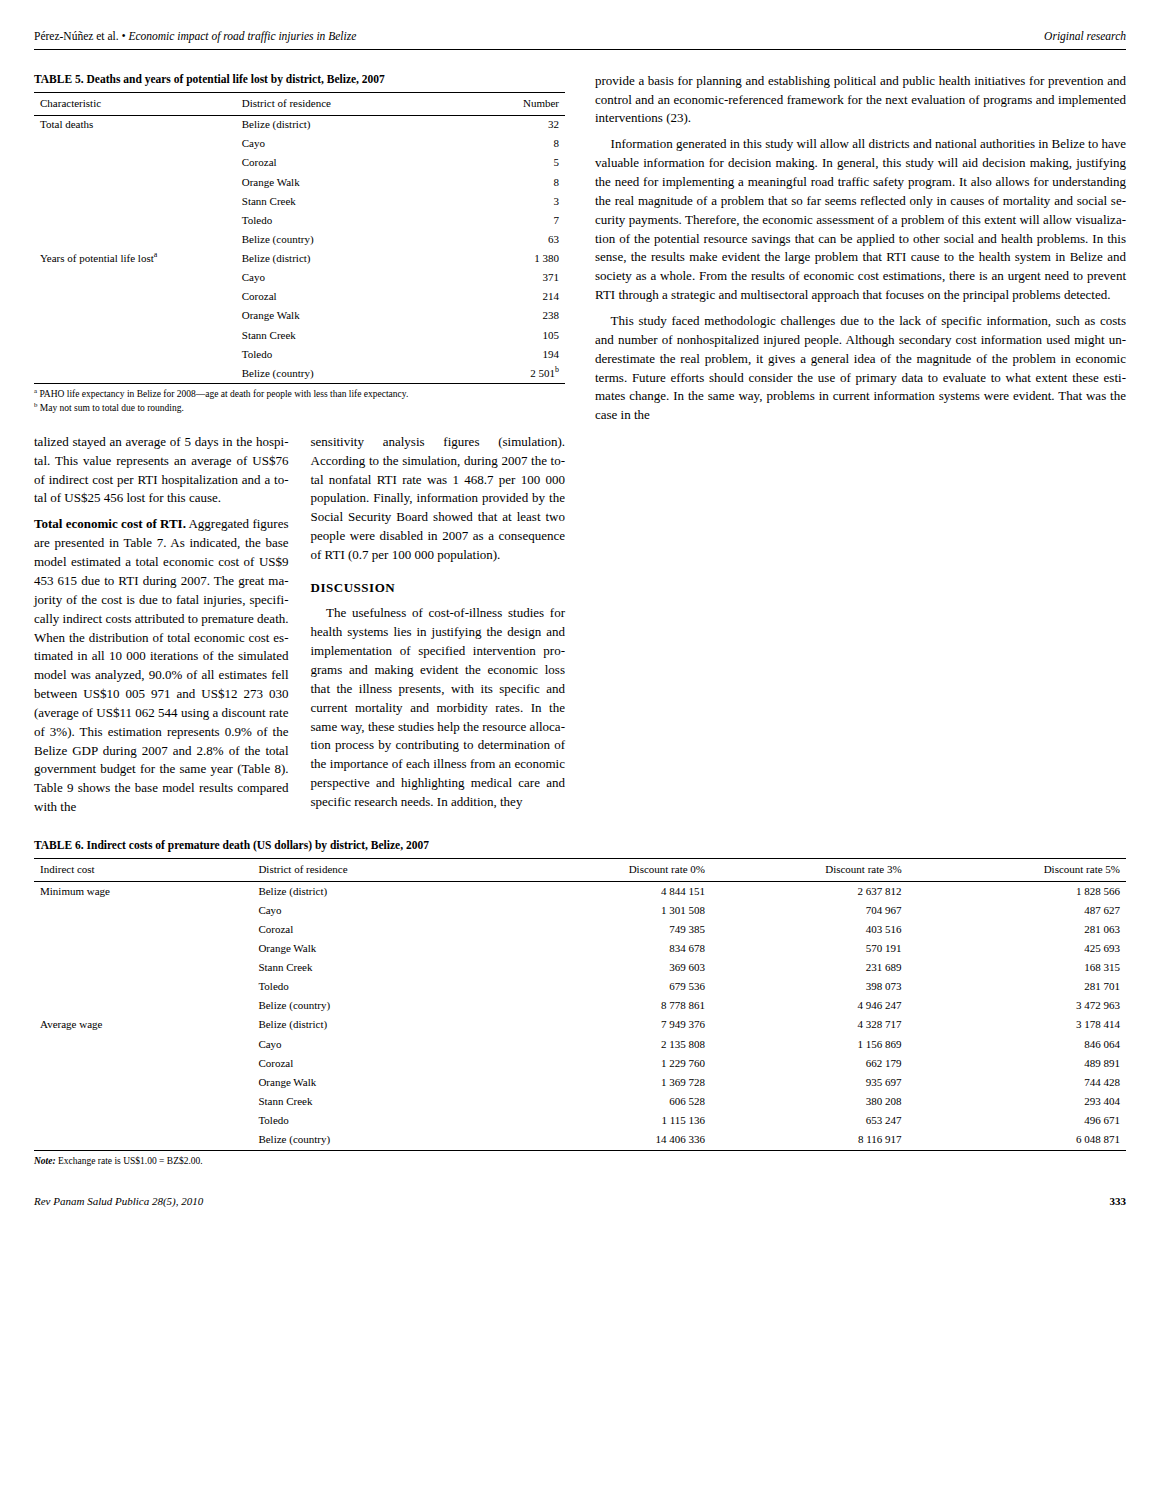Pérez-Núñez et al. • Economic impact of road traffic injuries in Belize
Original research
TABLE 5. Deaths and years of potential life lost by district, Belize, 2007
| Characteristic | District of residence | Number |
| --- | --- | --- |
| Total deaths | Belize (district) | 32 |
| | Cayo | 8 |
| | Corozal | 5 |
| | Orange Walk | 8 |
| | Stann Creek | 3 |
| | Toledo | 7 |
| | Belize (country) | 63 |
| Years of potential life lost a | Belize (district) | 1 380 |
| | Cayo | 371 |
| | Corozal | 214 |
| | Orange Walk | 238 |
| | Stann Creek | 105 |
| | Toledo | 194 |
| | Belize (country) | 2 501 b |
a PAHO life expectancy in Belize for 2008—age at death for people with less than life expectancy.
b May not sum to total due to rounding.
talized stayed an average of 5 days in the hospital. This value represents an average of US$76 of indirect cost per RTI hospitalization and a total of US$25 456 lost for this cause.
Total economic cost of RTI. Aggregated figures are presented in Table 7. As indicated, the base model estimated a total economic cost of US$9 453 615 due to RTI during 2007. The great majority of the cost is due to fatal injuries, specifically indirect costs attributed to premature death. When the distribution of total economic cost estimated in all 10 000 iterations of the simulated model was analyzed, 90.0% of all estimates fell between US$10 005 971 and US$12 273 030 (average of US$11 062 544 using a discount rate of 3%). This estimation represents 0.9% of the Belize GDP during 2007 and 2.8% of the total government budget for the same year (Table 8). Table 9 shows the base model results compared with the
sensitivity analysis figures (simulation). According to the simulation, during 2007 the total nonfatal RTI rate was 1 468.7 per 100 000 population. Finally, information provided by the Social Security Board showed that at least two people were disabled in 2007 as a consequence of RTI (0.7 per 100 000 population).
DISCUSSION
The usefulness of cost-of-illness studies for health systems lies in justifying the design and implementation of specified intervention programs and making evident the economic loss that the illness presents, with its specific and current mortality and morbidity rates. In the same way, these studies help the resource allocation process by contributing to determination of the importance of each illness from an economic perspective and highlighting medical care and specific research needs. In addition, they
provide a basis for planning and establishing political and public health initiatives for prevention and control and an economic-referenced framework for the next evaluation of programs and implemented interventions (23).
Information generated in this study will allow all districts and national authorities in Belize to have valuable information for decision making. In general, this study will aid decision making, justifying the need for implementing a meaningful road traffic safety program. It also allows for understanding the real magnitude of a problem that so far seems reflected only in causes of mortality and social security payments. Therefore, the economic assessment of a problem of this extent will allow visualization of the potential resource savings that can be applied to other social and health problems. In this sense, the results make evident the large problem that RTI cause to the health system in Belize and society as a whole. From the results of economic cost estimations, there is an urgent need to prevent RTI through a strategic and multisectoral approach that focuses on the principal problems detected.
This study faced methodologic challenges due to the lack of specific information, such as costs and number of nonhospitalized injured people. Although secondary cost information used might underestimate the real problem, it gives a general idea of the magnitude of the problem in economic terms. Future efforts should consider the use of primary data to evaluate to what extent these estimates change. In the same way, problems in current information systems were evident. That was the case in the
TABLE 6. Indirect costs of premature death (US dollars) by district, Belize, 2007
| Indirect cost | District of residence | Discount rate 0% | Discount rate 3% | Discount rate 5% |
| --- | --- | --- | --- | --- |
| Minimum wage | Belize (district) | 4 844 151 | 2 637 812 | 1 828 566 |
| | Cayo | 1 301 508 | 704 967 | 487 627 |
| | Corozal | 749 385 | 403 516 | 281 063 |
| | Orange Walk | 834 678 | 570 191 | 425 693 |
| | Stann Creek | 369 603 | 231 689 | 168 315 |
| | Toledo | 679 536 | 398 073 | 281 701 |
| | Belize (country) | 8 778 861 | 4 946 247 | 3 472 963 |
| Average wage | Belize (district) | 7 949 376 | 4 328 717 | 3 178 414 |
| | Cayo | 2 135 808 | 1 156 869 | 846 064 |
| | Corozal | 1 229 760 | 662 179 | 489 891 |
| | Orange Walk | 1 369 728 | 935 697 | 744 428 |
| | Stann Creek | 606 528 | 380 208 | 293 404 |
| | Toledo | 1 115 136 | 653 247 | 496 671 |
| | Belize (country) | 14 406 336 | 8 116 917 | 6 048 871 |
Note: Exchange rate is US$1.00 = BZ$2.00.
Rev Panam Salud Publica 28(5), 2010
333